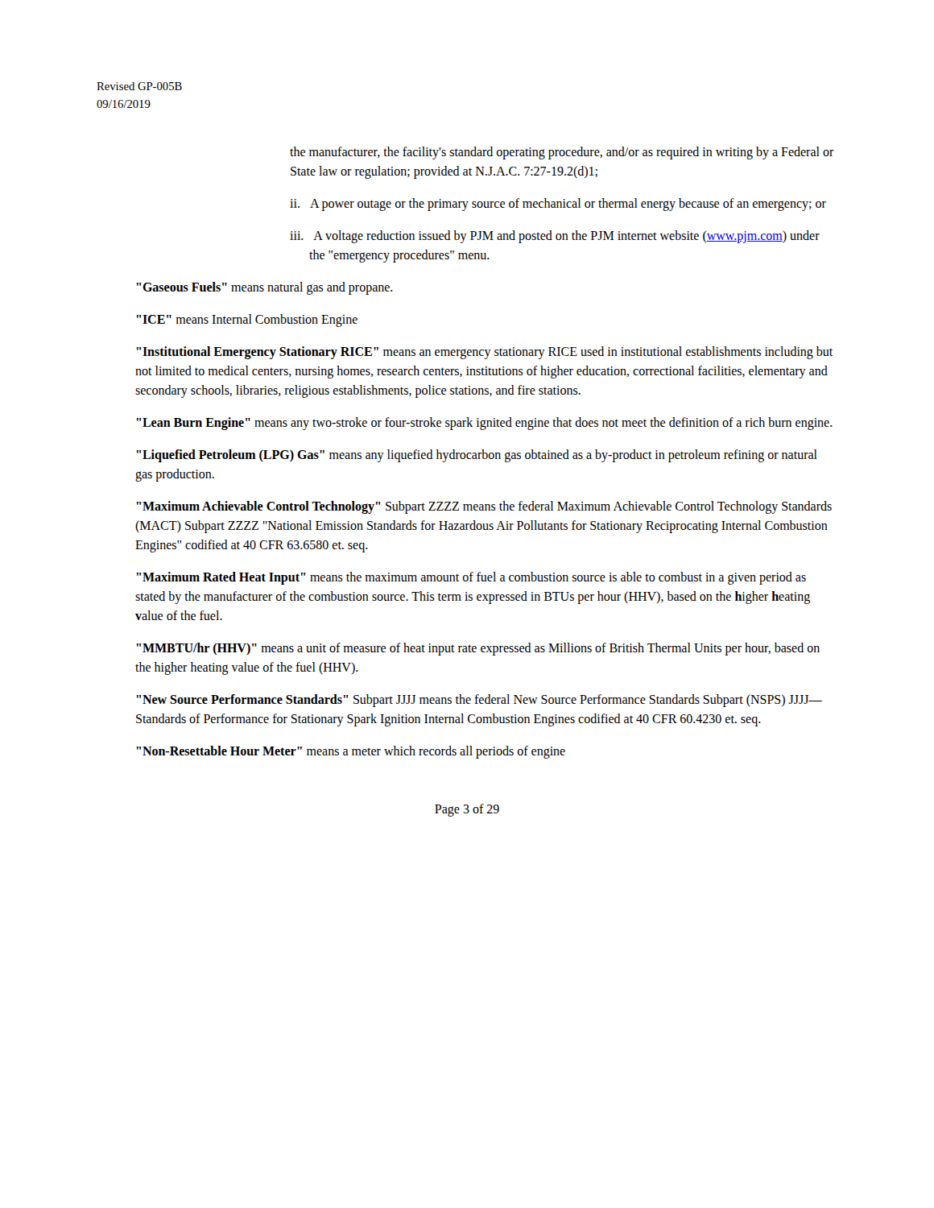Revised GP-005B
09/16/2019
the manufacturer, the facility's standard operating procedure, and/or as required in writing by a Federal or State law or regulation; provided at N.J.A.C. 7:27-19.2(d)1;
ii. A power outage or the primary source of mechanical or thermal energy because of an emergency; or
iii. A voltage reduction issued by PJM and posted on the PJM internet website (www.pjm.com) under the "emergency procedures" menu.
"Gaseous Fuels" means natural gas and propane.
"ICE" means Internal Combustion Engine
"Institutional Emergency Stationary RICE" means an emergency stationary RICE used in institutional establishments including but not limited to medical centers, nursing homes, research centers, institutions of higher education, correctional facilities, elementary and secondary schools, libraries, religious establishments, police stations, and fire stations.
"Lean Burn Engine" means any two-stroke or four-stroke spark ignited engine that does not meet the definition of a rich burn engine.
"Liquefied Petroleum (LPG) Gas" means any liquefied hydrocarbon gas obtained as a by-product in petroleum refining or natural gas production.
"Maximum Achievable Control Technology" Subpart ZZZZ means the federal Maximum Achievable Control Technology Standards (MACT) Subpart ZZZZ "National Emission Standards for Hazardous Air Pollutants for Stationary Reciprocating Internal Combustion Engines" codified at 40 CFR 63.6580 et. seq.
"Maximum Rated Heat Input" means the maximum amount of fuel a combustion source is able to combust in a given period as stated by the manufacturer of the combustion source. This term is expressed in BTUs per hour (HHV), based on the higher heating value of the fuel.
"MMBTU/hr (HHV)" means a unit of measure of heat input rate expressed as Millions of British Thermal Units per hour, based on the higher heating value of the fuel (HHV).
"New Source Performance Standards" Subpart JJJJ means the federal New Source Performance Standards Subpart (NSPS) JJJJ—Standards of Performance for Stationary Spark Ignition Internal Combustion Engines codified at 40 CFR 60.4230 et. seq.
"Non-Resettable Hour Meter" means a meter which records all periods of engine
Page 3 of 29